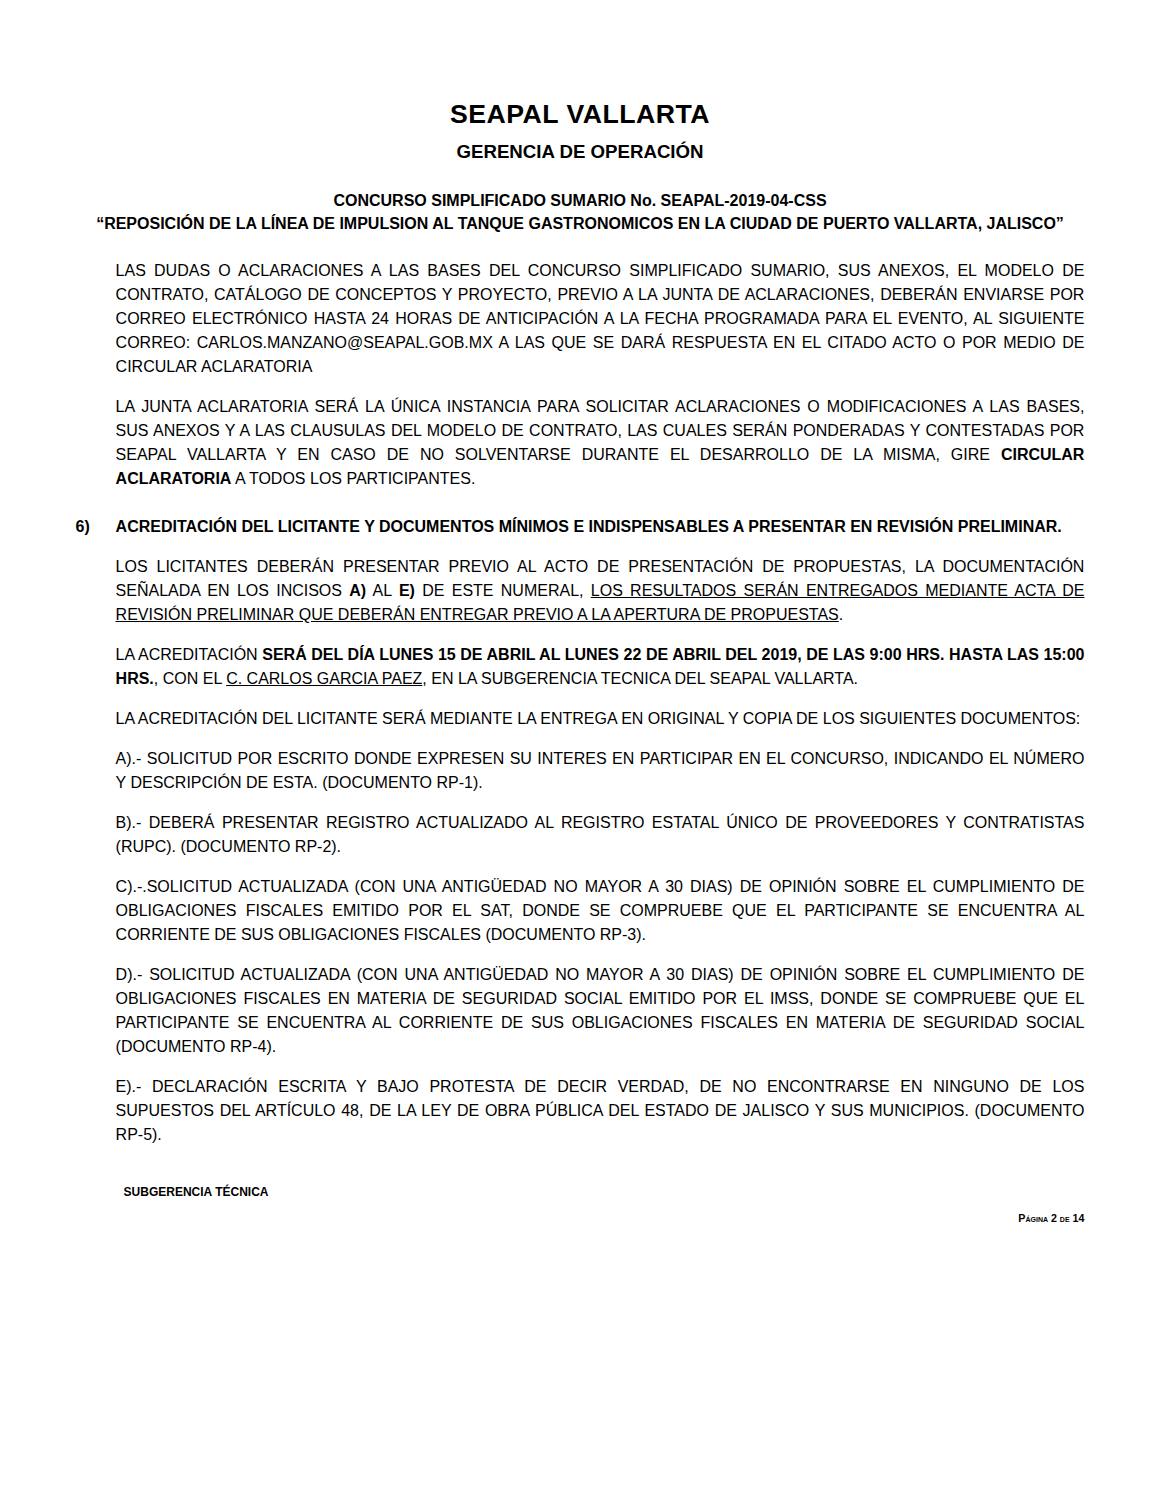SEAPAL VALLARTA
GERENCIA DE OPERACIÓN
CONCURSO SIMPLIFICADO SUMARIO No. SEAPAL-2019-04-CSS
“REPOSICIÓN DE LA LÍNEA DE IMPULSION AL TANQUE GASTRONOMICOS EN LA CIUDAD DE PUERTO VALLARTA, JALISCO”
LAS DUDAS O ACLARACIONES A LAS BASES DEL CONCURSO SIMPLIFICADO SUMARIO, SUS ANEXOS, EL MODELO DE CONTRATO, CATÁLOGO DE CONCEPTOS Y PROYECTO, PREVIO A LA JUNTA DE ACLARACIONES, DEBERÁN ENVIARSE POR CORREO ELECTRÓNICO HASTA 24 HORAS DE ANTICIPACIÓN A LA FECHA PROGRAMADA PARA EL EVENTO, AL SIGUIENTE CORREO: CARLOS.MANZANO@SEAPAL.GOB.MX A LAS QUE SE DARÁ RESPUESTA EN EL CITADO ACTO O POR MEDIO DE CIRCULAR ACLARATORIA
LA JUNTA ACLARATORIA SERÁ LA ÚNICA INSTANCIA PARA SOLICITAR ACLARACIONES O MODIFICACIONES A LAS BASES, SUS ANEXOS Y A LAS CLAUSULAS DEL MODELO DE CONTRATO, LAS CUALES SERÁN PONDERADAS Y CONTESTADAS POR SEAPAL VALLARTA Y EN CASO DE NO SOLVENTARSE DURANTE EL DESARROLLO DE LA MISMA, GIRE CIRCULAR ACLARATORIA A TODOS LOS PARTICIPANTES.
6) ACREDITACIÓN DEL LICITANTE Y DOCUMENTOS MÍNIMOS E INDISPENSABLES A PRESENTAR EN REVISIÓN PRELIMINAR.
LOS LICITANTES DEBERÁN PRESENTAR PREVIO AL ACTO DE PRESENTACIÓN DE PROPUESTAS, LA DOCUMENTACIÓN SEÑALADA EN LOS INCISOS A) AL E) DE ESTE NUMERAL, LOS RESULTADOS SERÁN ENTREGADOS MEDIANTE ACTA DE REVISIÓN PRELIMINAR QUE DEBERÁN ENTREGAR PREVIO A LA APERTURA DE PROPUESTAS.
LA ACREDITACIÓN SERÁ DEL DÍA LUNES 15 DE ABRIL AL LUNES 22 DE ABRIL DEL 2019, DE LAS 9:00 HRS. HASTA LAS 15:00 HRS., CON EL C. CARLOS GARCIA PAEZ, EN LA SUBGERENCIA TECNICA DEL SEAPAL VALLARTA.
LA ACREDITACIÓN DEL LICITANTE SERÁ MEDIANTE LA ENTREGA EN ORIGINAL Y COPIA DE LOS SIGUIENTES DOCUMENTOS:
A).- SOLICITUD POR ESCRITO DONDE EXPRESEN SU INTERES EN PARTICIPAR EN EL CONCURSO, INDICANDO EL NÚMERO Y DESCRIPCIÓN DE ESTA. (DOCUMENTO RP-1).
B).- DEBERÁ PRESENTAR REGISTRO ACTUALIZADO AL REGISTRO ESTATAL ÚNICO DE PROVEEDORES Y CONTRATISTAS (RUPC). (DOCUMENTO RP-2).
C).-.SOLICITUD ACTUALIZADA (CON UNA ANTIGÜEDAD NO MAYOR A 30 DIAS) DE OPINIÓN SOBRE EL CUMPLIMIENTO DE OBLIGACIONES FISCALES EMITIDO POR EL SAT, DONDE SE COMPRUEBE QUE EL PARTICIPANTE SE ENCUENTRA AL CORRIENTE DE SUS OBLIGACIONES FISCALES (DOCUMENTO RP-3).
D).- SOLICITUD ACTUALIZADA (CON UNA ANTIGÜEDAD NO MAYOR A 30 DIAS) DE OPINIÓN SOBRE EL CUMPLIMIENTO DE OBLIGACIONES FISCALES EN MATERIA DE SEGURIDAD SOCIAL EMITIDO POR EL IMSS, DONDE SE COMPRUEBE QUE EL PARTICIPANTE SE ENCUENTRA AL CORRIENTE DE SUS OBLIGACIONES FISCALES EN MATERIA DE SEGURIDAD SOCIAL (DOCUMENTO RP-4).
E).- DECLARACIÓN ESCRITA Y BAJO PROTESTA DE DECIR VERDAD, DE NO ENCONTRARSE EN NINGUNO DE LOS SUPUESTOS DEL ARTÍCULO 48, DE LA LEY DE OBRA PÚBLICA DEL ESTADO DE JALISCO Y SUS MUNICIPIOS. (DOCUMENTO RP-5).
SUBGERENCIA TÉCNICA
Página 2 de 14